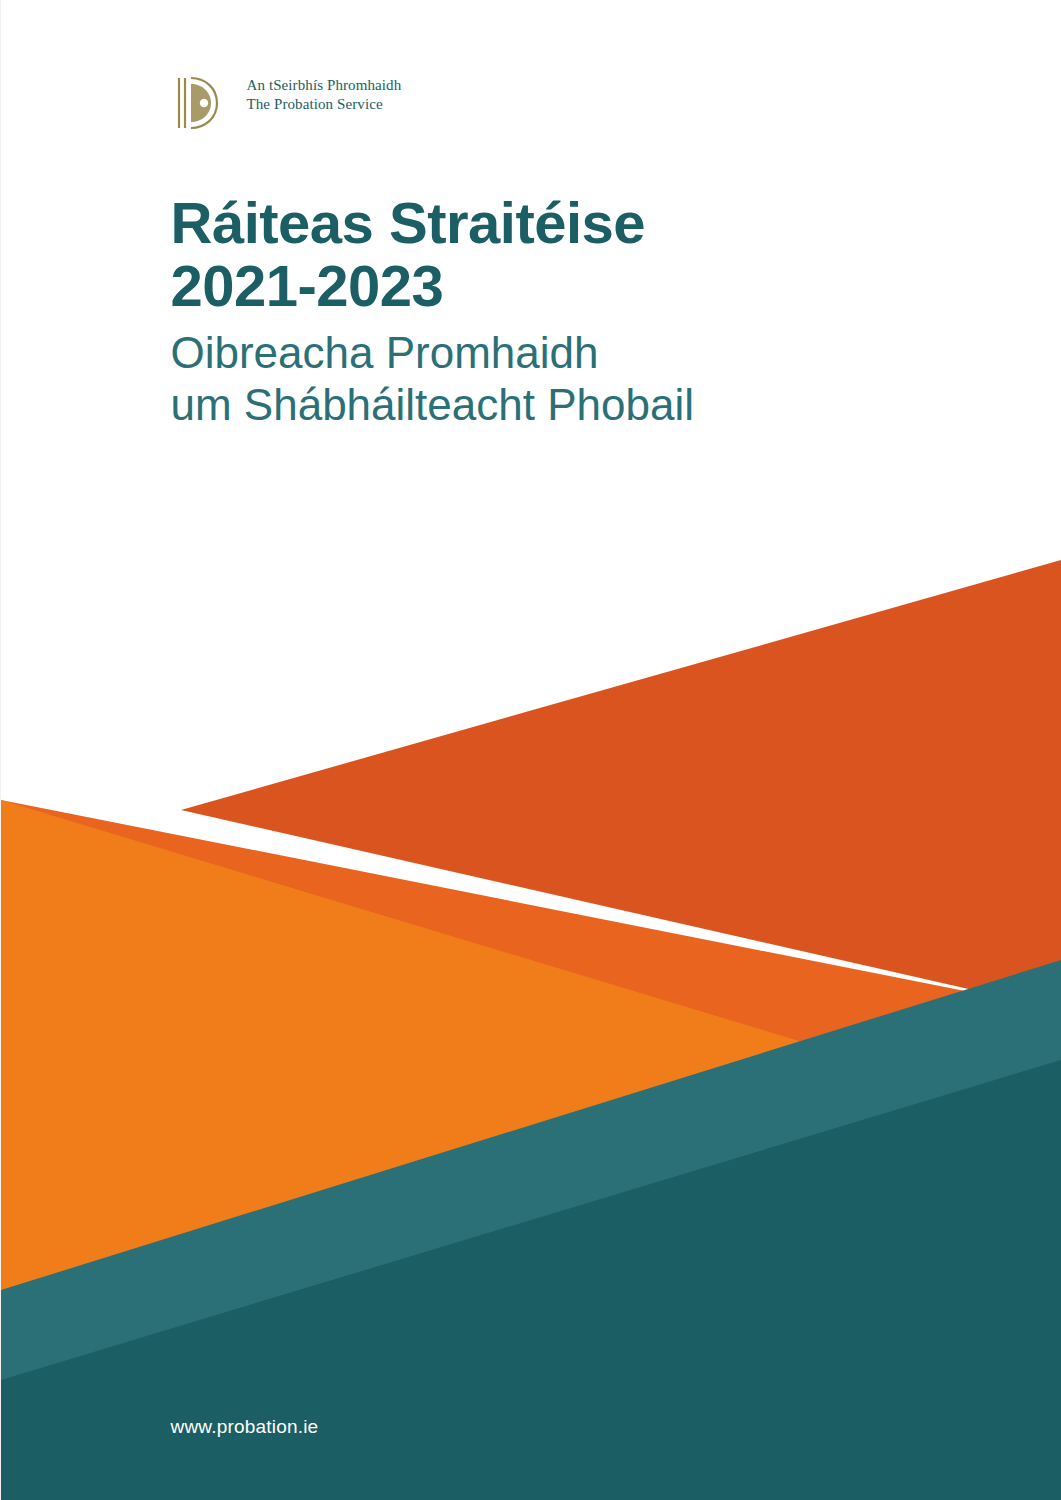An tSeirbhís Phromhaidh The Probation Service
Ráiteas Straitéise 2021-2023
Oibreacha Promhaidh um Shábháilteacht Phobail
www.probation.ie